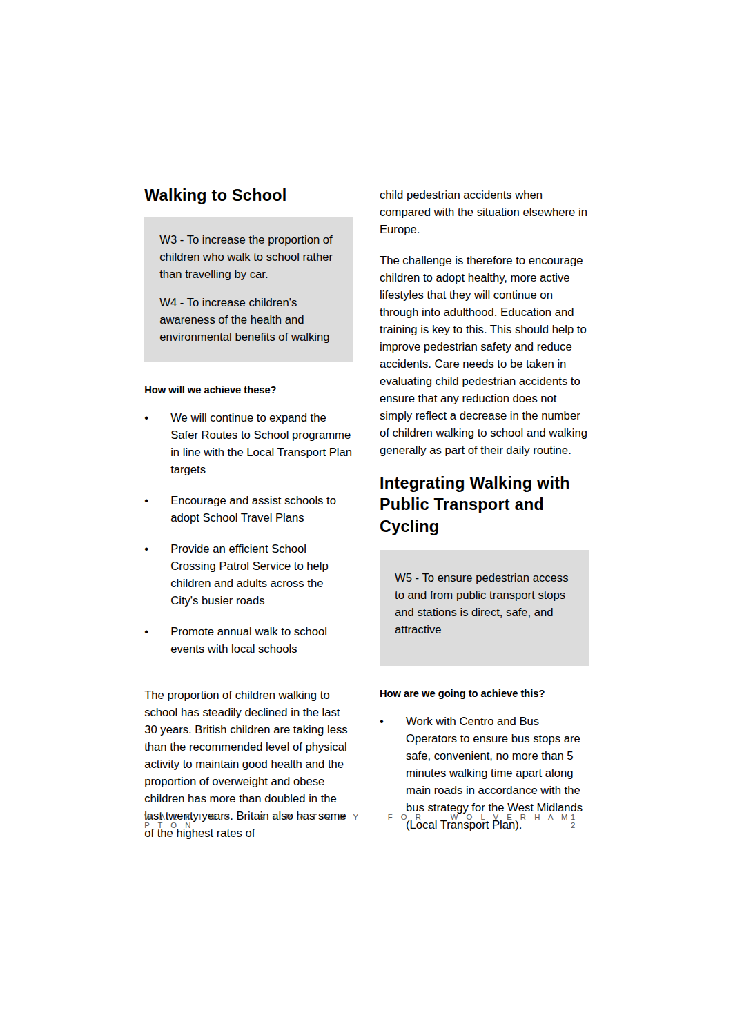Walking to School
W3 - To increase the proportion of children who walk to school rather than travelling by car.
W4 - To increase children's awareness of the health and environmental benefits of walking
How will we achieve these?
We will continue to expand the Safer Routes to School programme in line with the Local Transport Plan targets
Encourage and assist schools to adopt School Travel Plans
Provide an efficient School Crossing Patrol Service to help children and adults across the City's busier roads
Promote annual walk to school events with local schools
The proportion of children walking to school has steadily declined in the last 30 years. British children are taking less than the recommended level of physical activity to maintain good health and the proportion of overweight and obese children has more than doubled in the last twenty years. Britain also has some of the highest rates of
child pedestrian accidents when compared with the situation elsewhere in Europe.
The challenge is therefore to encourage children to adopt healthy, more active lifestyles that they will continue on through into adulthood. Education and training is key to this. This should help to improve pedestrian safety and reduce accidents. Care needs to be taken in evaluating child pedestrian accidents to ensure that any reduction does not simply reflect a decrease in the number of children walking to school and walking generally as part of their daily routine.
Integrating Walking with
Public Transport and Cycling
W5 - To ensure pedestrian access to and from public transport stops and stations is direct, safe, and attractive
How are we going to achieve this?
Work with Centro and Bus Operators to ensure bus stops are safe, convenient, no more than 5 minutes walking time apart along main roads in accordance with the bus strategy for the West Midlands (Local Transport Plan).
W A L K I N G S T R A T E G Y F O R W O L V E R H A M P T O N 1 2